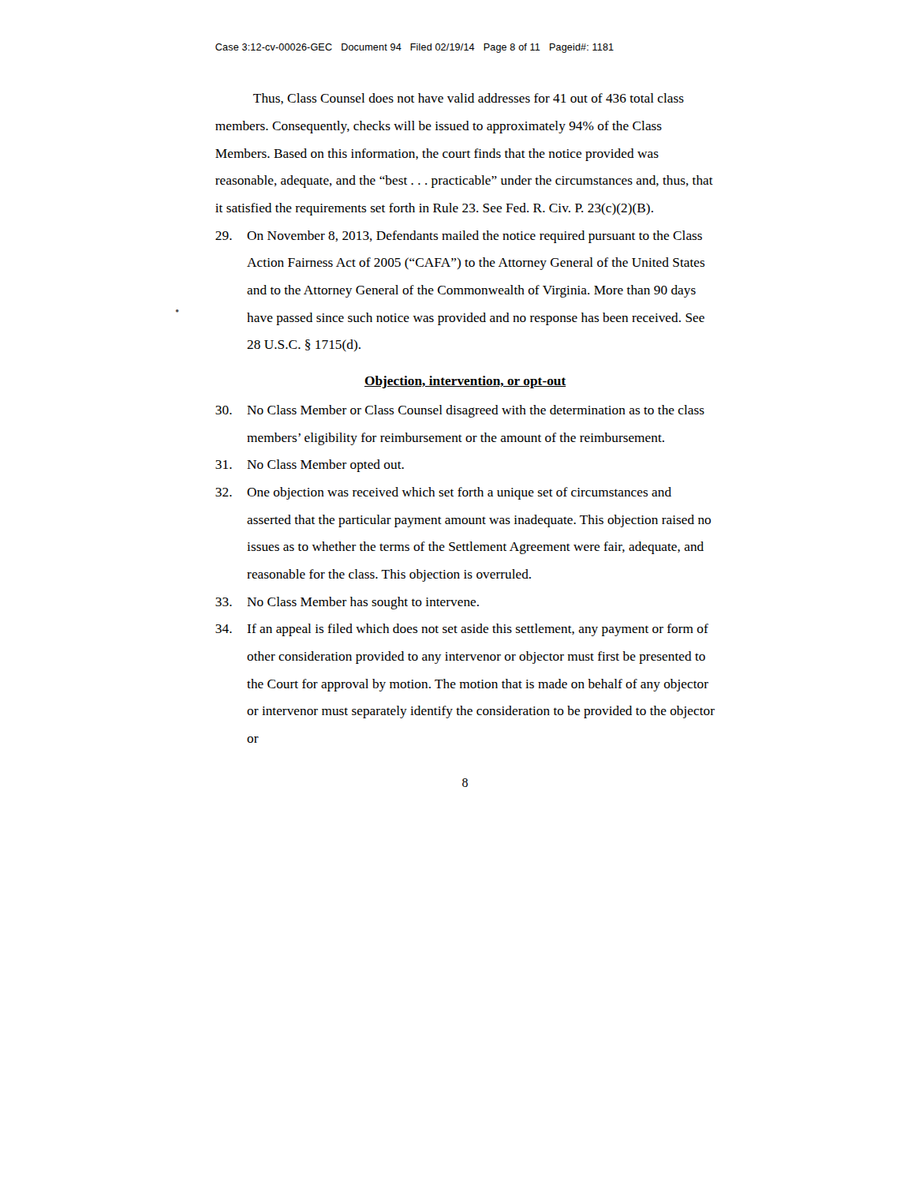Case 3:12-cv-00026-GEC Document 94 Filed 02/19/14 Page 8 of 11 Pageid#: 1181
•
Thus, Class Counsel does not have valid addresses for 41 out of 436 total class members. Consequently, checks will be issued to approximately 94% of the Class Members. Based on this information, the court finds that the notice provided was reasonable, adequate, and the “best . . . practicable” under the circumstances and, thus, that it satisfied the requirements set forth in Rule 23. See Fed. R. Civ. P. 23(c)(2)(B).
29. On November 8, 2013, Defendants mailed the notice required pursuant to the Class Action Fairness Act of 2005 (“CAFA”) to the Attorney General of the United States and to the Attorney General of the Commonwealth of Virginia. More than 90 days have passed since such notice was provided and no response has been received. See 28 U.S.C. § 1715(d).
Objection, intervention, or opt-out
30. No Class Member or Class Counsel disagreed with the determination as to the class members’ eligibility for reimbursement or the amount of the reimbursement.
31. No Class Member opted out.
32. One objection was received which set forth a unique set of circumstances and asserted that the particular payment amount was inadequate. This objection raised no issues as to whether the terms of the Settlement Agreement were fair, adequate, and reasonable for the class. This objection is overruled.
33. No Class Member has sought to intervene.
34. If an appeal is filed which does not set aside this settlement, any payment or form of other consideration provided to any intervenor or objector must first be presented to the Court for approval by motion. The motion that is made on behalf of any objector or intervenor must separately identify the consideration to be provided to the objector or
8